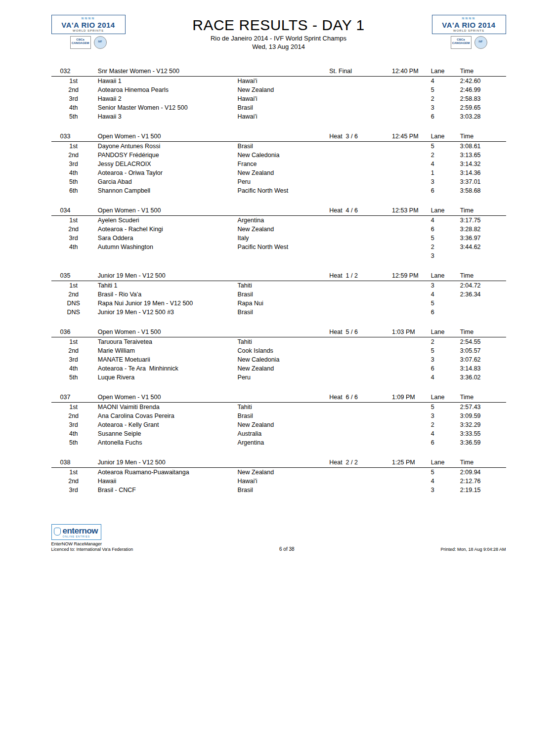≈≈≈≈ VA'A RIO 2014 WORLD SPRINTS
CBCa
CANOAGEM
IVF
RACE RESULTS - DAY 1
Rio de Janeiro 2014 - IVF World Sprint Champs
Wed, 13 Aug 2014
≈≈≈≈ VA'A RIO 2014 WORLD SPRINTS
CBCa
CANOAGEM
IVF
| 032 | Snr Master Women - V12 500 | | St. Final | 12:40 PM | Lane | Time | |
| 1st | Hawaii 1 | Hawai'i | | | 4 | 2:42.60 | |
| 2nd | Aotearoa Hinemoa Pearls | New Zealand | | | 5 | 2:46.99 | |
| 3rd | Hawaii 2 | Hawai'i | | | 2 | 2:58.83 | |
| 4th | Senior Master Women - V12 500 | Brasil | | | 3 | 2:59.65 | |
| 5th | Hawaii 3 | Hawai'i | | | 6 | 3:03.28 | |
| 033 | Open Women - V1 500 | | Heat 3 / 6 | 12:45 PM | Lane | Time | |
| 1st | Dayone Antunes Rossi | Brasil | | | 5 | 3:08.61 | |
| 2nd | PANDOSY Frédérique | New Caledonia | | | 2 | 3:13.65 | |
| 3rd | Jessy DELACROIX | France | | | 4 | 3:14.32 | |
| 4th | Aotearoa - Oriwa Taylor | New Zealand | | | 1 | 3:14.36 | |
| 5th | Garcia Abad | Peru | | | 3 | 3:37.01 | |
| 6th | Shannon Campbell | Pacific North West | | | 6 | 3:58.68 | |
| 034 | Open Women - V1 500 | | Heat 4 / 6 | 12:53 PM | Lane | Time | |
| 1st | Ayelen Scuderi | Argentina | | | 4 | 3:17.75 | |
| 2nd | Aotearoa - Rachel Kingi | New Zealand | | | 6 | 3:28.82 | |
| 3rd | Sara Oddera | Italy | | | 5 | 3:36.97 | |
| 4th | Autumn Washington | Pacific North West | | | 2 | 3:44.62 | |
| | | | | | 3 | | |
| 035 | Junior 19 Men - V12 500 | | Heat 1 / 2 | 12:59 PM | Lane | Time | |
| 1st | Tahiti 1 | Tahiti | | | 3 | 2:04.72 | |
| 2nd | Brasil - Rio Va'a | Brasil | | | 4 | 2:36.34 | |
| DNS | Rapa Nui Junior 19 Men - V12 500 | Rapa Nui | | | 5 | | |
| DNS | Junior 19 Men - V12 500 #3 | Brasil | | | 6 | | |
| 036 | Open Women - V1 500 | | Heat 5 / 6 | 1:03 PM | Lane | Time | |
| 1st | Taruoura Teraivetea | Tahiti | | | 2 | 2:54.55 | |
| 2nd | Marie William | Cook Islands | | | 5 | 3:05.57 | |
| 3rd | MANATE Moetuarii | New Caledonia | | | 3 | 3:07.62 | |
| 4th | Aotearoa - Te Ara Minhinnick | New Zealand | | | 6 | 3:14.83 | |
| 5th | Luque Rivera | Peru | | | 4 | 3:36.02 | |
| 037 | Open Women - V1 500 | | Heat 6 / 6 | 1:09 PM | Lane | Time | |
| 1st | MAONI Vaimiti Brenda | Tahiti | | | 5 | 2:57.43 | |
| 2nd | Ana Carolina Covas Pereira | Brasil | | | 3 | 3:09.59 | |
| 3rd | Aotearoa - Kelly Grant | New Zealand | | | 2 | 3:32.29 | |
| 4th | Susanne Seiple | Australia | | | 4 | 3:33.55 | |
| 5th | Antonella Fuchs | Argentina | | | 6 | 3:36.59 | |
| 038 | Junior 19 Men - V12 500 | | Heat 2 / 2 | 1:25 PM | Lane | Time | |
| 1st | Aotearoa Ruamano-Puawaitanga | New Zealand | | | 5 | 2:09.94 | |
| 2nd | Hawaii | Hawai'i | | | 4 | 2:12.76 | |
| 3rd | Brasil - CNCF | Brasil | | | 3 | 2:19.15 | |
enternow ONLINE ENTRIES
EnterNOW RaceManager
Licenced to: International Va'a Federation
6 of 38
Printed: Mon, 18 Aug 9:04:28 AM